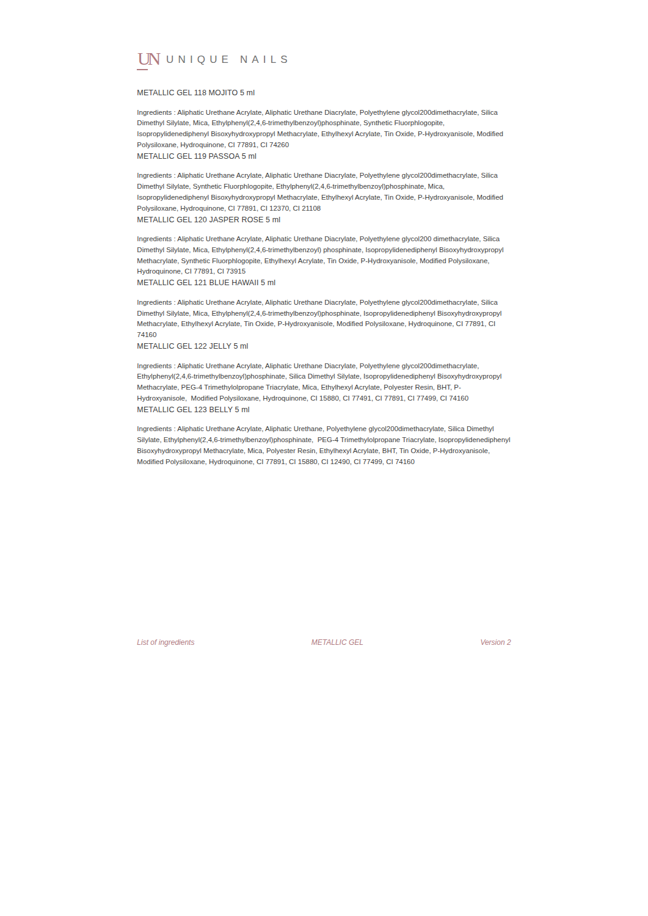UN Unique Nails
METALLIC GEL 118 MOJITO 5 ml
Ingredients : Aliphatic Urethane Acrylate, Aliphatic Urethane Diacrylate, Polyethylene glycol200dimethacrylate, Silica Dimethyl Silylate, Mica, Ethylphenyl(2,4,6-trimethylbenzoyl)phosphinate, Synthetic Fluorphlogopite, Isopropylidenediphenyl Bisoxyhydroxypropyl Methacrylate, Ethylhexyl Acrylate, Tin Oxide, P-Hydroxyanisole, Modified Polysiloxane, Hydroquinone, CI 77891, CI 74260
METALLIC GEL 119 PASSOA 5 ml
Ingredients : Aliphatic Urethane Acrylate, Aliphatic Urethane Diacrylate, Polyethylene glycol200dimethacrylate, Silica Dimethyl Silylate, Synthetic Fluorphlogopite, Ethylphenyl(2,4,6-trimethylbenzoyl)phosphinate, Mica, Isopropylidenediphenyl Bisoxyhydroxypropyl Methacrylate, Ethylhexyl Acrylate, Tin Oxide, P-Hydroxyanisole, Modified Polysiloxane, Hydroquinone, CI 77891, CI 12370, CI 21108
METALLIC GEL 120 JASPER ROSE 5 ml
Ingredients : Aliphatic Urethane Acrylate, Aliphatic Urethane Diacrylate, Polyethylene glycol200 dimethacrylate, Silica Dimethyl Silylate, Mica, Ethylphenyl(2,4,6-trimethylbenzoyl) phosphinate, Isopropylidenediphenyl Bisoxyhydroxypropyl Methacrylate, Synthetic Fluorphlogopite, Ethylhexyl Acrylate, Tin Oxide, P-Hydroxyanisole, Modified Polysiloxane, Hydroquinone, CI 77891, CI 73915
METALLIC GEL 121 BLUE HAWAII 5 ml
Ingredients : Aliphatic Urethane Acrylate, Aliphatic Urethane Diacrylate, Polyethylene glycol200dimethacrylate, Silica Dimethyl Silylate, Mica, Ethylphenyl(2,4,6-trimethylbenzoyl)phosphinate, Isopropylidenediphenyl Bisoxyhydroxypropyl Methacrylate, Ethylhexyl Acrylate, Tin Oxide, P-Hydroxyanisole, Modified Polysiloxane, Hydroquinone, CI 77891, CI 74160
METALLIC GEL 122 JELLY 5 ml
Ingredients : Aliphatic Urethane Acrylate, Aliphatic Urethane Diacrylate, Polyethylene glycol200dimethacrylate, Ethylphenyl(2,4,6-trimethylbenzoyl)phosphinate, Silica Dimethyl Silylate, Isopropylidenediphenyl Bisoxyhydroxypropyl Methacrylate, PEG-4 Trimethylolpropane Triacrylate, Mica, Ethylhexyl Acrylate, Polyester Resin, BHT, P-Hydroxyanisole, Modified Polysiloxane, Hydroquinone, CI 15880, CI 77491, CI 77891, CI 77499, CI 74160
METALLIC GEL 123 BELLY 5 ml
Ingredients : Aliphatic Urethane Acrylate, Aliphatic Urethane, Polyethylene glycol200dimethacrylate, Silica Dimethyl Silylate, Ethylphenyl(2,4,6-trimethylbenzoyl)phosphinate, PEG-4 Trimethylolpropane Triacrylate, Isopropylidenediphenyl Bisoxyhydroxypropyl Methacrylate, Mica, Polyester Resin, Ethylhexyl Acrylate, BHT, Tin Oxide, P-Hydroxyanisole, Modified Polysiloxane, Hydroquinone, CI 77891, CI 15880, CI 12490, CI 77499, CI 74160
List of ingredients METALLIC GEL Version 2